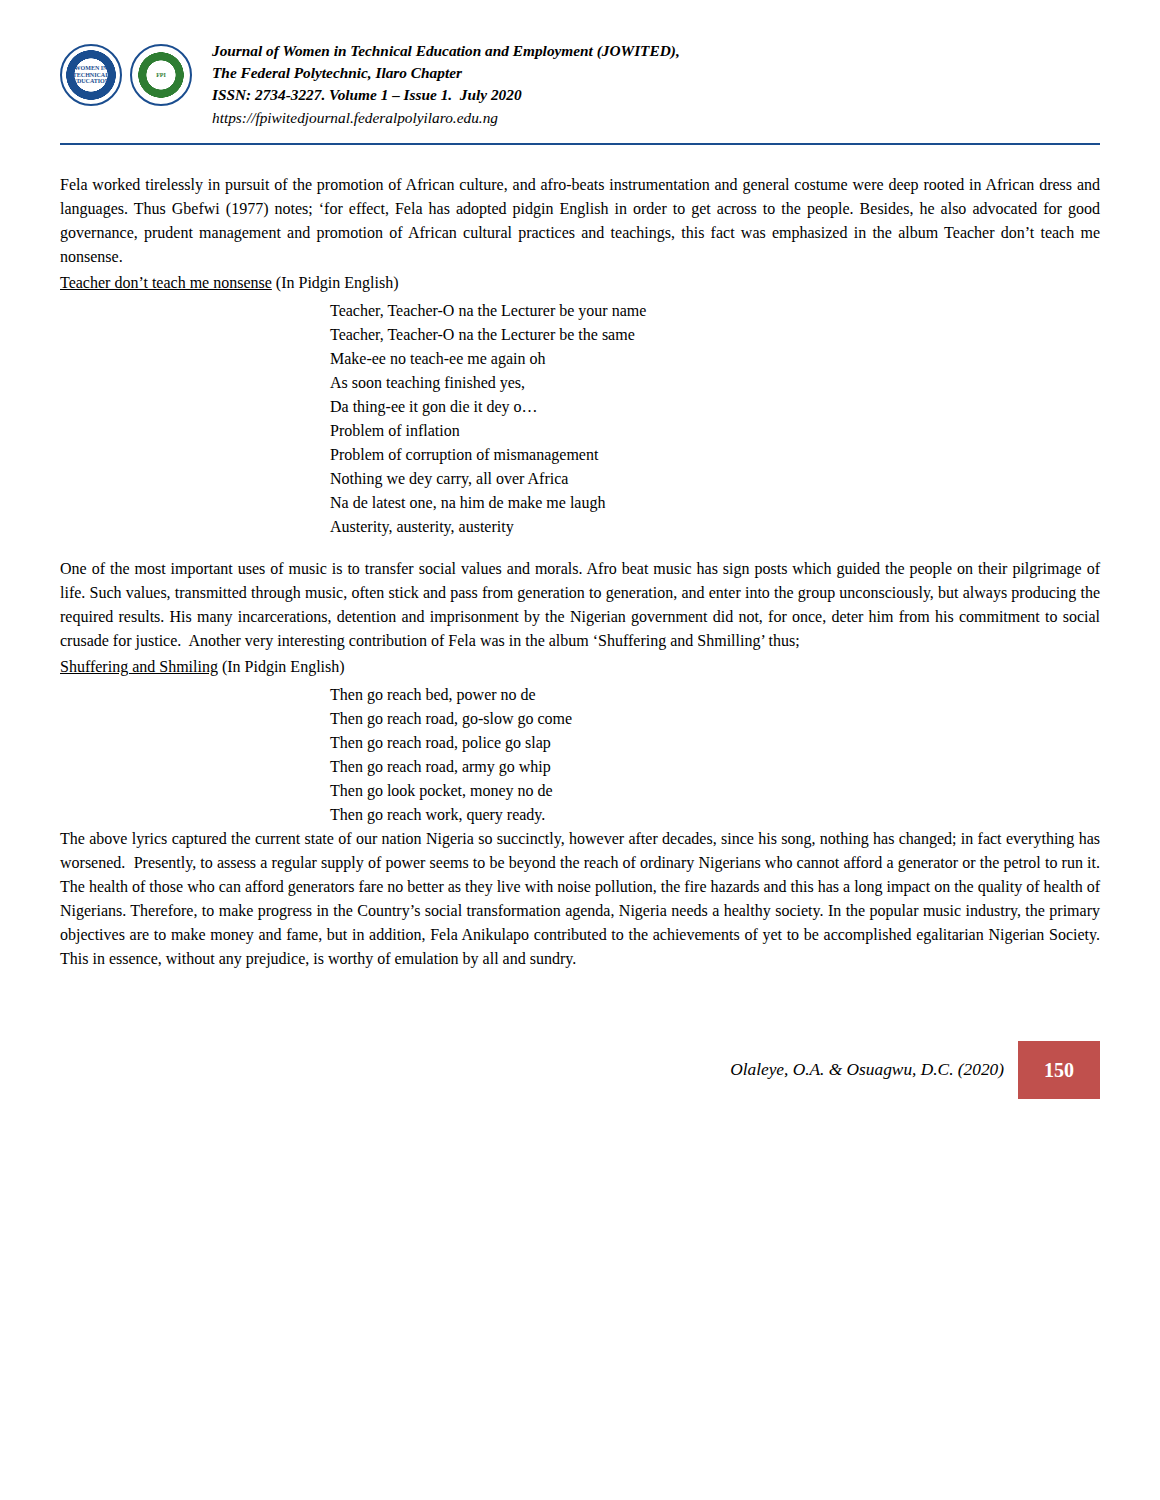WOMEN IN TECHNICAL EDUCATION
FPI
Journal of Women in Technical Education and Employment (JOWITED),
The Federal Polytechnic, Ilaro Chapter
ISSN: 2734-3227. Volume 1 – Issue 1. July 2020
https://fpiwitedjournal.federalpolyilaro.edu.ng
Fela worked tirelessly in pursuit of the promotion of African culture, and afro-beats instrumentation and general costume were deep rooted in African dress and languages. Thus Gbefwi (1977) notes; ‘for effect, Fela has adopted pidgin English in order to get across to the people. Besides, he also advocated for good governance, prudent management and promotion of African cultural practices and teachings, this fact was emphasized in the album Teacher don’t teach me nonsense.
Teacher don’t teach me nonsense (In Pidgin English)
Teacher, Teacher-O na the Lecturer be your name
Teacher, Teacher-O na the Lecturer be the same
Make-ee no teach-ee me again oh
As soon teaching finished yes,
Da thing-ee it gon die it dey o…
Problem of inflation
Problem of corruption of mismanagement
Nothing we dey carry, all over Africa
Na de latest one, na him de make me laugh
Austerity, austerity, austerity
One of the most important uses of music is to transfer social values and morals. Afro beat music has sign posts which guided the people on their pilgrimage of life. Such values, transmitted through music, often stick and pass from generation to generation, and enter into the group unconsciously, but always producing the required results. His many incarcerations, detention and imprisonment by the Nigerian government did not, for once, deter him from his commitment to social crusade for justice. Another very interesting contribution of Fela was in the album ‘Shuffering and Shmilling’ thus;
Shuffering and Shmiling (In Pidgin English)
Then go reach bed, power no de
Then go reach road, go-slow go come
Then go reach road, police go slap
Then go reach road, army go whip
Then go look pocket, money no de
Then go reach work, query ready.
The above lyrics captured the current state of our nation Nigeria so succinctly, however after decades, since his song, nothing has changed; in fact everything has worsened. Presently, to assess a regular supply of power seems to be beyond the reach of ordinary Nigerians who cannot afford a generator or the petrol to run it. The health of those who can afford generators fare no better as they live with noise pollution, the fire hazards and this has a long impact on the quality of health of Nigerians. Therefore, to make progress in the Country’s social transformation agenda, Nigeria needs a healthy society. In the popular music industry, the primary objectives are to make money and fame, but in addition, Fela Anikulapo contributed to the achievements of yet to be accomplished egalitarian Nigerian Society. This in essence, without any prejudice, is worthy of emulation by all and sundry.
Olaleye, O.A. & Osuagwu, D.C. (2020)
150